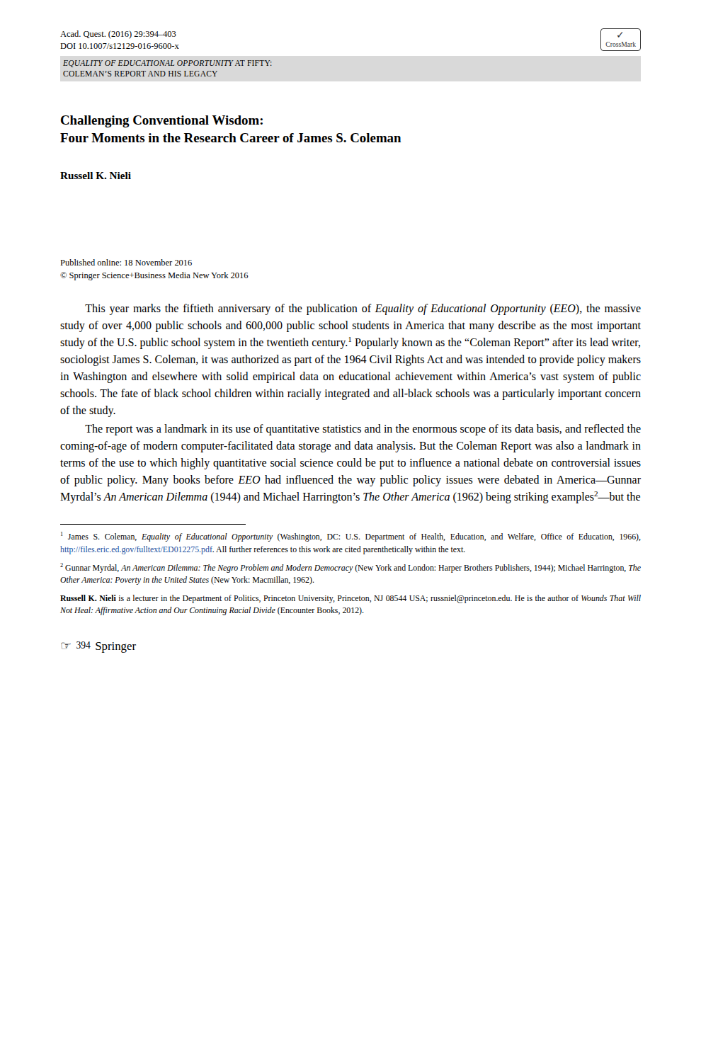Acad. Quest. (2016) 29:394–403
DOI 10.1007/s12129-016-9600-x
✓ CrossMark
EQUALITY OF EDUCATIONAL OPPORTUNITY AT FIFTY:
COLEMAN’S REPORT AND HIS LEGACY
Challenging Conventional Wisdom:
Four Moments in the Research Career of James S. Coleman
Russell K. Nieli
Published online: 18 November 2016
© Springer Science+Business Media New York 2016
This year marks the fiftieth anniversary of the publication of Equality of Educational Opportunity (EEO), the massive study of over 4,000 public schools and 600,000 public school students in America that many describe as the most important study of the U.S. public school system in the twentieth century.1 Popularly known as the “Coleman Report” after its lead writer, sociologist James S. Coleman, it was authorized as part of the 1964 Civil Rights Act and was intended to provide policy makers in Washington and elsewhere with solid empirical data on educational achievement within America’s vast system of public schools. The fate of black school children within racially integrated and all-black schools was a particularly important concern of the study.
The report was a landmark in its use of quantitative statistics and in the enormous scope of its data basis, and reflected the coming-of-age of modern computer-facilitated data storage and data analysis. But the Coleman Report was also a landmark in terms of the use to which highly quantitative social science could be put to influence a national debate on controversial issues of public policy. Many books before EEO had influenced the way public policy issues were debated in America—Gunnar Myrdal’s An American Dilemma (1944) and Michael Harrington’s The Other America (1962) being striking examples2—but the
1 James S. Coleman, Equality of Educational Opportunity (Washington, DC: U.S. Department of Health, Education, and Welfare, Office of Education, 1966), http://files.eric.ed.gov/fulltext/ED012275.pdf. All further references to this work are cited parenthetically within the text.
2 Gunnar Myrdal, An American Dilemma: The Negro Problem and Modern Democracy (New York and London: Harper Brothers Publishers, 1944); Michael Harrington, The Other America: Poverty in the United States (New York: Macmillan, 1962).
Russell K. Nieli is a lecturer in the Department of Politics, Princeton University, Princeton, NJ 08544 USA; russniel@princeton.edu. He is the author of Wounds That Will Not Heal: Affirmative Action and Our Continuing Racial Divide (Encounter Books, 2012).
☞ 394 Springer